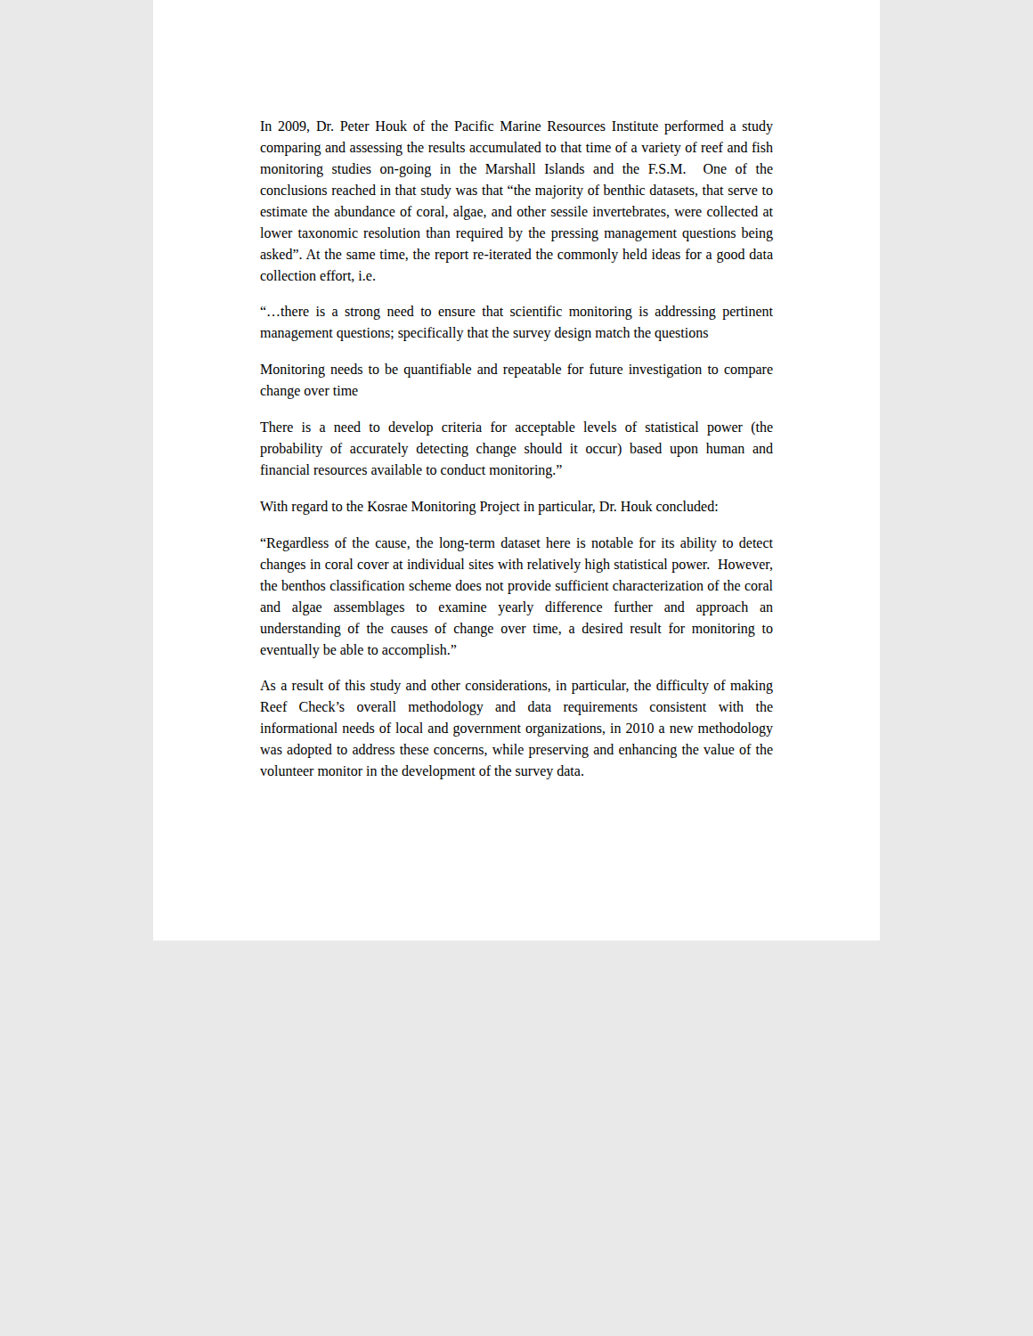In 2009, Dr. Peter Houk of the Pacific Marine Resources Institute performed a study comparing and assessing the results accumulated to that time of a variety of reef and fish monitoring studies on-going in the Marshall Islands and the F.S.M. One of the conclusions reached in that study was that “the majority of benthic datasets, that serve to estimate the abundance of coral, algae, and other sessile invertebrates, were collected at lower taxonomic resolution than required by the pressing management questions being asked”. At the same time, the report re-iterated the commonly held ideas for a good data collection effort, i.e.
“…there is a strong need to ensure that scientific monitoring is addressing pertinent management questions; specifically that the survey design match the questions
Monitoring needs to be quantifiable and repeatable for future investigation to compare change over time
There is a need to develop criteria for acceptable levels of statistical power (the probability of accurately detecting change should it occur) based upon human and financial resources available to conduct monitoring.”
With regard to the Kosrae Monitoring Project in particular, Dr. Houk concluded:
“Regardless of the cause, the long-term dataset here is notable for its ability to detect changes in coral cover at individual sites with relatively high statistical power. However, the benthos classification scheme does not provide sufficient characterization of the coral and algae assemblages to examine yearly difference further and approach an understanding of the causes of change over time, a desired result for monitoring to eventually be able to accomplish.”
As a result of this study and other considerations, in particular, the difficulty of making Reef Check’s overall methodology and data requirements consistent with the informational needs of local and government organizations, in 2010 a new methodology was adopted to address these concerns, while preserving and enhancing the value of the volunteer monitor in the development of the survey data.